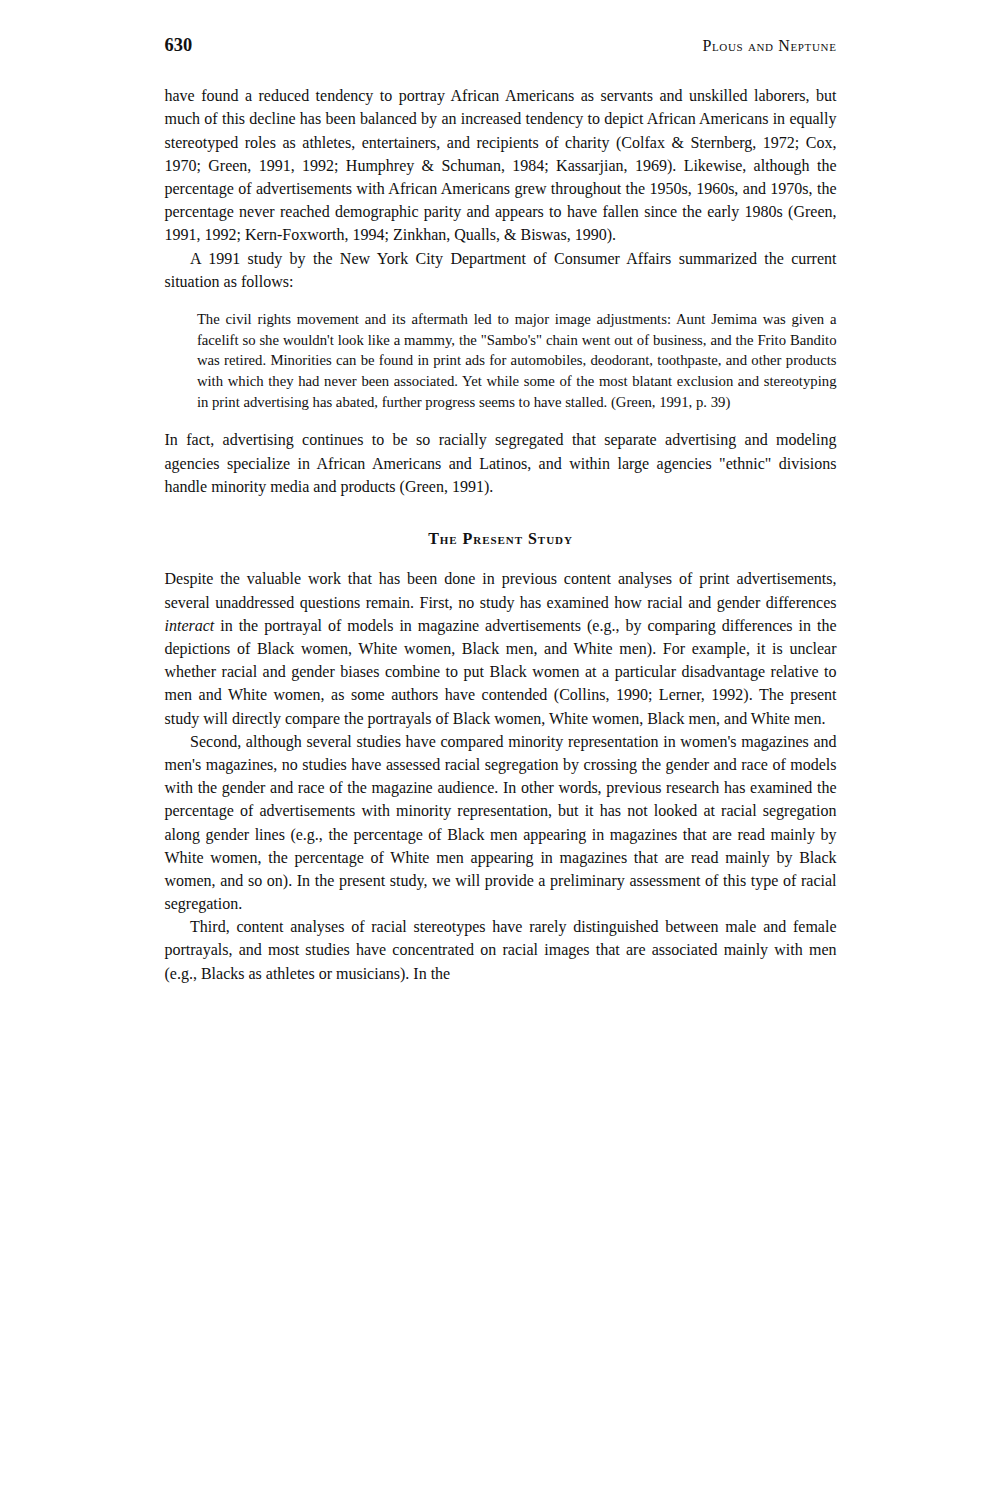630 Plous and Neptune
have found a reduced tendency to portray African Americans as servants and unskilled laborers, but much of this decline has been balanced by an increased tendency to depict African Americans in equally stereotyped roles as athletes, entertainers, and recipients of charity (Colfax & Sternberg, 1972; Cox, 1970; Green, 1991, 1992; Humphrey & Schuman, 1984; Kassarjian, 1969). Likewise, although the percentage of advertisements with African Americans grew throughout the 1950s, 1960s, and 1970s, the percentage never reached demographic parity and appears to have fallen since the early 1980s (Green, 1991, 1992; Kern-Foxworth, 1994; Zinkhan, Qualls, & Biswas, 1990).
A 1991 study by the New York City Department of Consumer Affairs summarized the current situation as follows:
The civil rights movement and its aftermath led to major image adjustments: Aunt Jemima was given a facelift so she wouldn't look like a mammy, the "Sambo's" chain went out of business, and the Frito Bandito was retired. Minorities can be found in print ads for automobiles, deodorant, toothpaste, and other products with which they had never been associated. Yet while some of the most blatant exclusion and stereotyping in print advertising has abated, further progress seems to have stalled. (Green, 1991, p. 39)
In fact, advertising continues to be so racially segregated that separate advertising and modeling agencies specialize in African Americans and Latinos, and within large agencies "ethnic" divisions handle minority media and products (Green, 1991).
The Present Study
Despite the valuable work that has been done in previous content analyses of print advertisements, several unaddressed questions remain. First, no study has examined how racial and gender differences interact in the portrayal of models in magazine advertisements (e.g., by comparing differences in the depictions of Black women, White women, Black men, and White men). For example, it is unclear whether racial and gender biases combine to put Black women at a particular disadvantage relative to men and White women, as some authors have contended (Collins, 1990; Lerner, 1992). The present study will directly compare the portrayals of Black women, White women, Black men, and White men.
Second, although several studies have compared minority representation in women's magazines and men's magazines, no studies have assessed racial segregation by crossing the gender and race of models with the gender and race of the magazine audience. In other words, previous research has examined the percentage of advertisements with minority representation, but it has not looked at racial segregation along gender lines (e.g., the percentage of Black men appearing in magazines that are read mainly by White women, the percentage of White men appearing in magazines that are read mainly by Black women, and so on). In the present study, we will provide a preliminary assessment of this type of racial segregation.
Third, content analyses of racial stereotypes have rarely distinguished between male and female portrayals, and most studies have concentrated on racial images that are associated mainly with men (e.g., Blacks as athletes or musicians). In the